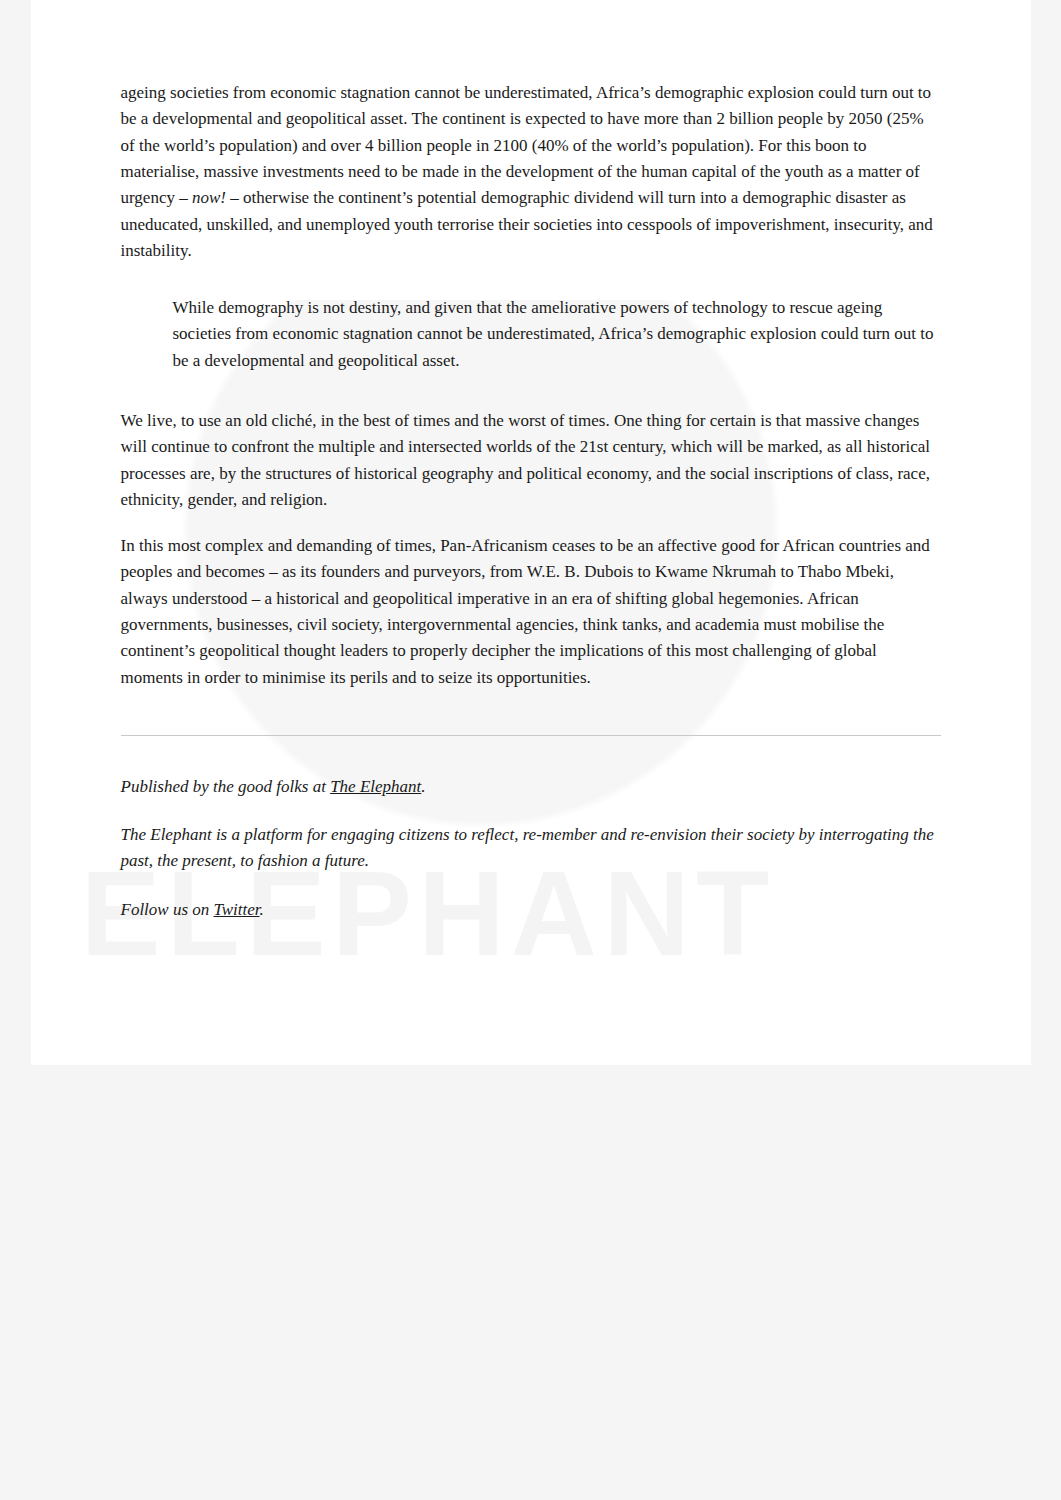ELEPHANT
ageing societies from economic stagnation cannot be underestimated, Africa’s demographic explosion could turn out to be a developmental and geopolitical asset. The continent is expected to have more than 2 billion people by 2050 (25% of the world’s population) and over 4 billion people in 2100 (40% of the world’s population). For this boon to materialise, massive investments need to be made in the development of the human capital of the youth as a matter of urgency – now! – otherwise the continent’s potential demographic dividend will turn into a demographic disaster as uneducated, unskilled, and unemployed youth terrorise their societies into cesspools of impoverishment, insecurity, and instability.
While demography is not destiny, and given that the ameliorative powers of technology to rescue ageing societies from economic stagnation cannot be underestimated, Africa’s demographic explosion could turn out to be a developmental and geopolitical asset.
We live, to use an old cliché, in the best of times and the worst of times. One thing for certain is that massive changes will continue to confront the multiple and intersected worlds of the 21st century, which will be marked, as all historical processes are, by the structures of historical geography and political economy, and the social inscriptions of class, race, ethnicity, gender, and religion.
In this most complex and demanding of times, Pan-Africanism ceases to be an affective good for African countries and peoples and becomes – as its founders and purveyors, from W.E. B. Dubois to Kwame Nkrumah to Thabo Mbeki, always understood – a historical and geopolitical imperative in an era of shifting global hegemonies. African governments, businesses, civil society, intergovernmental agencies, think tanks, and academia must mobilise the continent’s geopolitical thought leaders to properly decipher the implications of this most challenging of global moments in order to minimise its perils and to seize its opportunities.
Published by the good folks at The Elephant.
The Elephant is a platform for engaging citizens to reflect, re-member and re-envision their society by interrogating the past, the present, to fashion a future.
Follow us on Twitter.